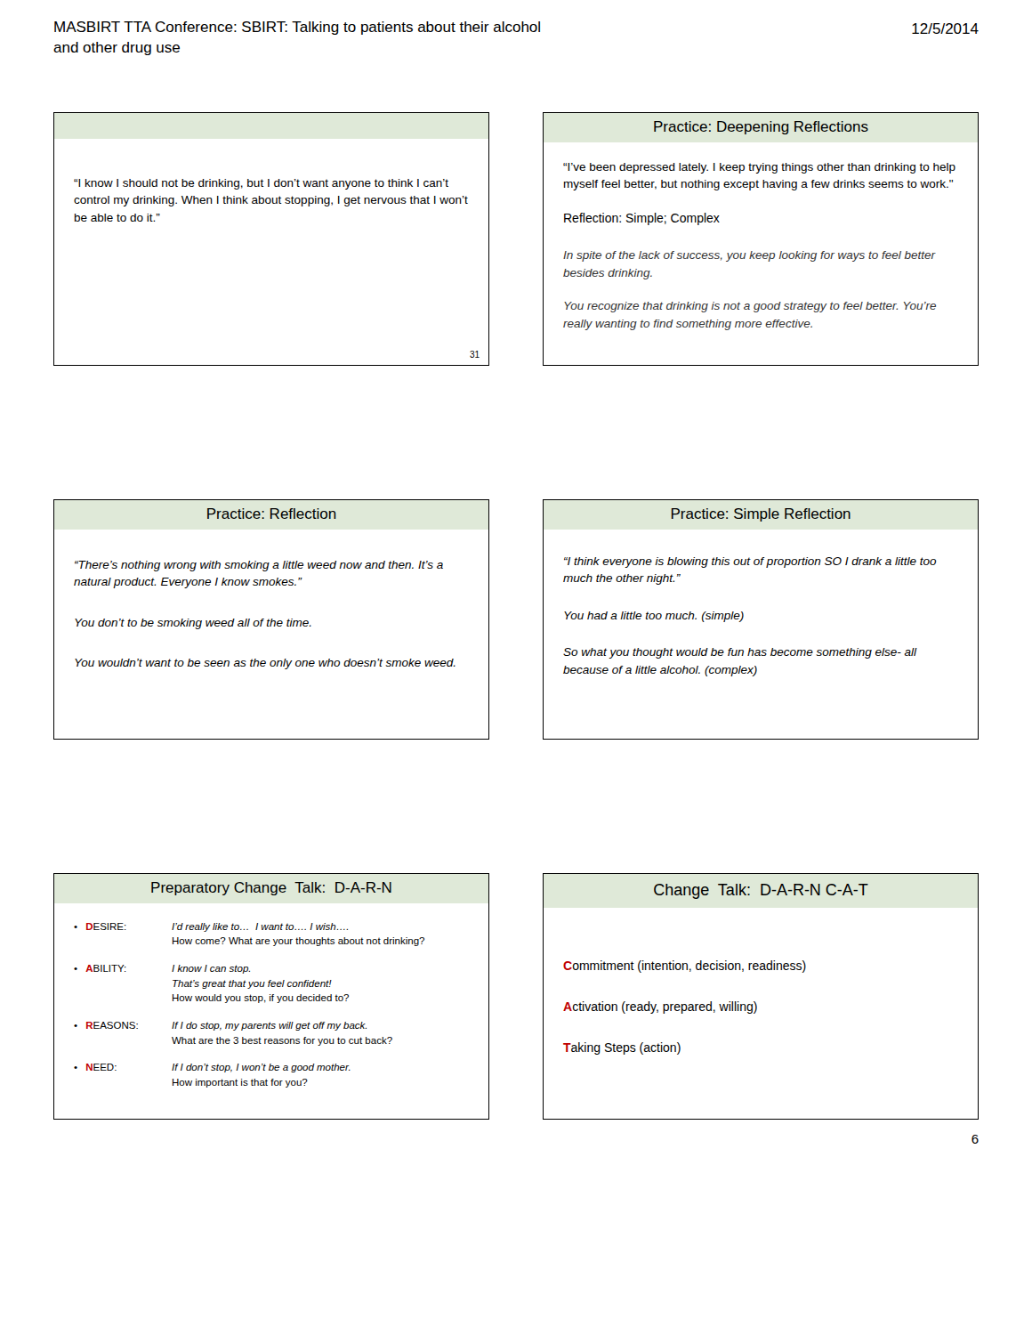MASBIRT TTA Conference: SBIRT: Talking to patients about their alcohol and other drug use
12/5/2014
Practice: Deepening Reflections
“I know I should not be drinking, but I don’t want anyone to think I can’t control my drinking. When I think about stopping, I get nervous that I won’t be able to do it.”
31
Practice: Deepening Reflections
“I’ve been depressed lately. I keep trying things other than drinking to help myself feel better, but nothing except having a few drinks seems to work."
Reflection: Simple; Complex
In spite of the lack of success, you keep looking for ways to feel better besides drinking.
You recognize that drinking is not a good strategy to feel better. You’re really wanting to find something more effective.
Practice: Reflection
“There’s nothing wrong with smoking a little weed now and then. It’s a natural product. Everyone I know smokes.”
You don’t to be smoking weed all of the time.
You wouldn’t want to be seen as the only one who doesn’t smoke weed.
Practice: Simple Reflection
“I think everyone is blowing this out of proportion SO I drank a little too much the other night.”
You had a little too much. (simple)
So what you thought would be fun has become something else- all because of a little alcohol. (complex)
Preparatory Change Talk: D-A-R-N
| • D ESIRE: | I’d really like to… I want to…. I wish…. How come? What are your thoughts about not drinking? |
| • A BILITY: | I know I can stop. That’s great that you feel confident! How would you stop, if you decided to? |
| • R EASONS: | If I do stop, my parents will get off my back. What are the 3 best reasons for you to cut back? |
| • N EED: | If I don’t stop, I won’t be a good mother. How important is that for you? |
Change Talk: D-A-R-N C-A-T
Commitment (intention, decision, readiness)
Activation (ready, prepared, willing)
Taking Steps (action)
6